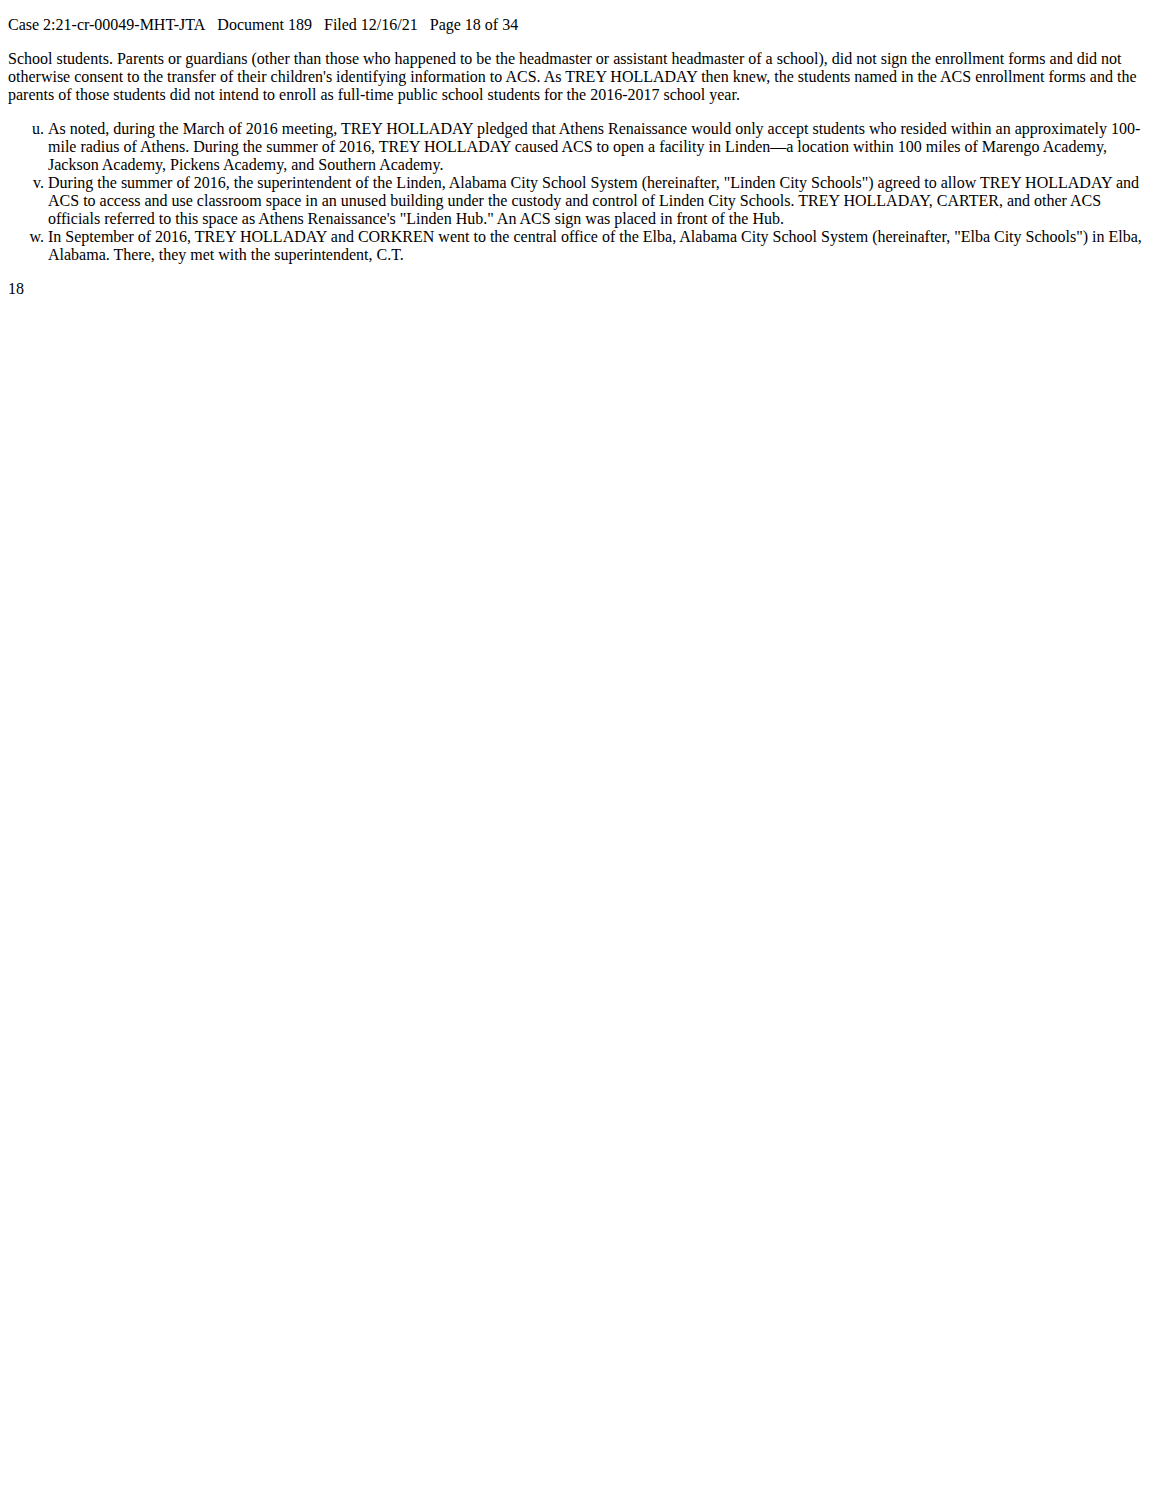Case 2:21-cr-00049-MHT-JTA Document 189 Filed 12/16/21 Page 18 of 34
School students. Parents or guardians (other than those who happened to be the headmaster or assistant headmaster of a school), did not sign the enrollment forms and did not otherwise consent to the transfer of their children's identifying information to ACS. As TREY HOLLADAY then knew, the students named in the ACS enrollment forms and the parents of those students did not intend to enroll as full-time public school students for the 2016-2017 school year.
As noted, during the March of 2016 meeting, TREY HOLLADAY pledged that Athens Renaissance would only accept students who resided within an approximately 100-mile radius of Athens. During the summer of 2016, TREY HOLLADAY caused ACS to open a facility in Linden—a location within 100 miles of Marengo Academy, Jackson Academy, Pickens Academy, and Southern Academy.
During the summer of 2016, the superintendent of the Linden, Alabama City School System (hereinafter, "Linden City Schools") agreed to allow TREY HOLLADAY and ACS to access and use classroom space in an unused building under the custody and control of Linden City Schools. TREY HOLLADAY, CARTER, and other ACS officials referred to this space as Athens Renaissance's "Linden Hub." An ACS sign was placed in front of the Hub.
In September of 2016, TREY HOLLADAY and CORKREN went to the central office of the Elba, Alabama City School System (hereinafter, "Elba City Schools") in Elba, Alabama. There, they met with the superintendent, C.T.
18